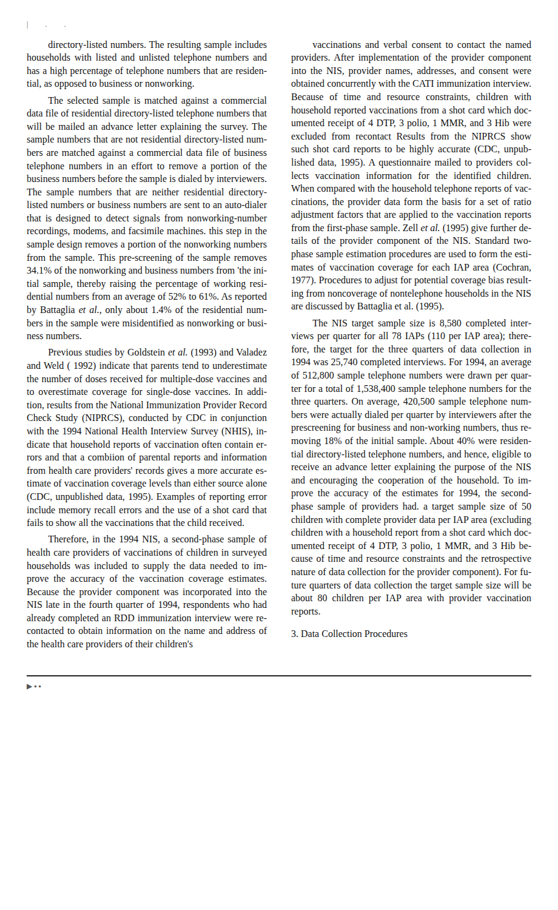| . .
directory-listed numbers. The resulting sample includes households with listed and unlisted telephone numbers and has a high percentage of telephone numbers that are residential, as opposed to business or nonworking.
The selected sample is matched against a commercial data file of residential directory-listed telephone numbers that will be mailed an advance letter explaining the survey. The sample numbers that are not residential directory-listed numbers are matched against a commercial data file of business telephone numbers in an effort to remove a portion of the business numbers before the sample is dialed by interviewers. The sample numbers that are neither residential directory-listed numbers or business numbers are sent to an auto-dialer that is designed to detect signals from nonworking-number recordings, modems, and facsimile machines. this step in the sample design removes a portion of the nonworking numbers from the sample. This pre-screening of the sample removes 34.1% of the nonworking and business numbers from 'the initial sample, thereby raising the percentage of working residential numbers from an average of 52% to 61%. As reported by Battaglia et al., only about 1.4% of the residential numbers in the sample were misidentified as nonworking or business numbers.
Previous studies by Goldstein et al. (1993) and Valadez and Weld ( 1992) indicate that parents tend to underestimate the number of doses received for multiple-dose vaccines and to overestimate coverage for single-dose vaccines. In addition, results from the National Immunization Provider Record Check Study (NIPRCS), conducted by CDC in conjunction with the 1994 National Health Interview Survey (NHIS), indicate that household reports of vaccination often contain errors and that a combiion of parental reports and information from health care providers' records gives a more accurate estimate of vaccination coverage levels than either source alone (CDC, unpublished data, 1995). Examples of reporting error include memory recall errors and the use of a shot card that fails to show all the vaccinations that the child received.
Therefore, in the 1994 NIS, a second-phase sample of health care providers of vaccinations of children in surveyed households was included to supply the data needed to improve the accuracy of the vaccination coverage estimates. Because the provider component was incorporated into the NIS late in the fourth quarter of 1994, respondents who had already completed an RDD immunization interview were recontacted to obtain information on the name and address of the health care providers of their children's
vaccinations and verbal consent to contact the named providers. After implementation of the provider component into the NIS, provider names, addresses, and consent were obtained concurrently with the CATI immunization interview. Because of time and resource constraints, children with household reported vaccinations from a shot card which documented receipt of 4 DTP, 3 polio, 1 MMR, and 3 Hib were excluded from recontact Results from the NIPRCS show such shot card reports to be highly accurate (CDC, unpublished data, 1995). A questionnaire mailed to providers collects vaccination information for the identified children. When compared with the household telephone reports of vaccinations, the provider data form the basis for a set of ratio adjustment factors that are applied to the vaccination reports from the first-phase sample. Zell et al. (1995) give further details of the provider component of the NIS. Standard two-phase sample estimation procedures are used to form the estimates of vaccination coverage for each IAP area (Cochran, 1977). Procedures to adjust for potential coverage bias resulting from noncoverage of nontelephone households in the NIS are discussed by Battaglia et al. (1995).
The NIS target sample size is 8,580 completed interviews per quarter for all 78 IAPs (110 per IAP area); therefore, the target for the three quarters of data collection in 1994 was 25,740 completed interviews. For 1994, an average of 512,800 sample telephone numbers were drawn per quarter for a total of 1,538,400 sample telephone numbers for the three quarters. On average, 420,500 sample telephone numbers were actually dialed per quarter by interviewers after the prescreening for business and non-working numbers, thus removing 18% of the initial sample. About 40% were residential directory-listed telephone numbers, and hence, eligible to receive an advance letter explaining the purpose of the NIS and encouraging the cooperation of the household. To improve the accuracy of the estimates for 1994, the second-phase sample of providers had. a target sample size of 50 children with complete provider data per IAP area (excluding children with a household report from a shot card which documented receipt of 4 DTP, 3 polio, 1 MMR, and 3 Hib because of time and resource constraints and the retrospective nature of data collection for the provider component). For future quarters of data collection the target sample size will be about 80 children per IAP area with provider vaccination reports.
3. Data Collection Procedures
▶ ▪ ▪